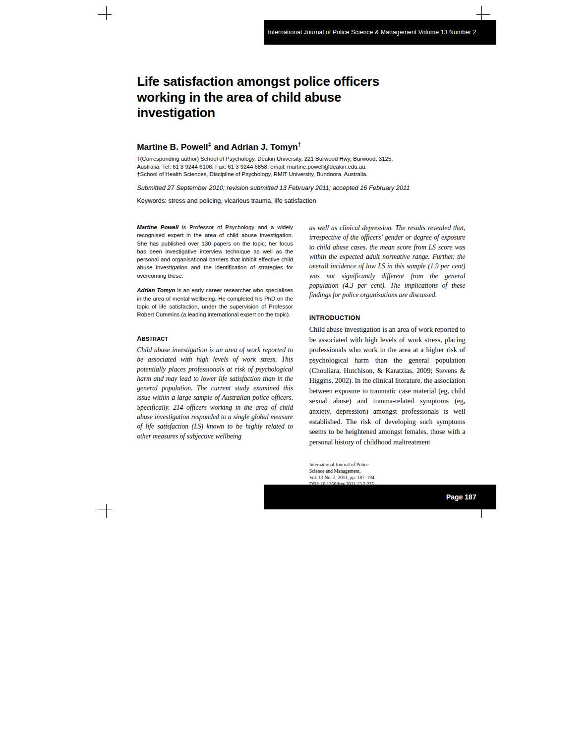International Journal of Police Science & Management Volume 13 Number 2
Life satisfaction amongst police officers working in the area of child abuse investigation
Martine B. Powell‡ and Adrian J. Tomyn†
‡(Corresponding author) School of Psychology, Deakin University, 221 Burwood Hwy, Burwood, 3125, Australia. Tel: 61 3 9244 6106; Fax: 61 3 9244 6858; email: martine.powell@deakin.edu.au.
†School of Health Sciences, Discipline of Psychology, RMIT University, Bundoora, Australia.
Submitted 27 September 2010; revision submitted 13 February 2011; accepted 16 February 2011
Keywords: stress and policing, vicarious trauma, life satisfaction
Martine Powell is Professor of Psychology and a widely recognised expert in the area of child abuse investigation. She has published over 130 papers on the topic; her focus has been investigative interview technique as well as the personal and organisational barriers that inhibit effective child abuse investigation and the identification of strategies for overcoming these.
Adrian Tomyn is an early career researcher who specialises in the area of mental wellbeing. He completed his PhD on the topic of life satisfaction, under the supervision of Professor Robert Cummins (a leading international expert on the topic).
ABSTRACT
Child abuse investigation is an area of work reported to be associated with high levels of work stress. This potentially places professionals at risk of psychological harm and may lead to lower life satisfaction than in the general population. The current study examined this issue within a large sample of Australian police officers. Specifically, 214 officers working in the area of child abuse investigation responded to a single global measure of life satisfaction (LS) known to be highly related to other measures of subjective wellbeing
as well as clinical depression. The results revealed that, irrespective of the officers’ gender or degree of exposure to child abuse cases, the mean score from LS score was within the expected adult normative range. Further, the overall incidence of low LS in this sample (1.9 per cent) was not significantly different from the general population (4.3 per cent). The implications of these findings for police organisations are discussed.
Introduction
Child abuse investigation is an area of work reported to be associated with high levels of work stress, placing professionals who work in the area at a higher risk of psychological harm than the general population (Chouliara, Hutchison, & Karatzias, 2009; Stevens & Higgins, 2002). In the clinical literature, the association between exposure to traumatic case material (eg, child sexual abuse) and trauma-related symptoms (eg, anxiety, depression) amongst professionals is well established. The risk of developing such symptoms seems to be heightened amongst females, those with a personal history of childhood maltreatment
International Journal of Police
Science and Management,
Vol. 13 No. 2, 2011, pp. 187–194.
DOI: 10.1350/ijps.2011.13.2.225
Page 187